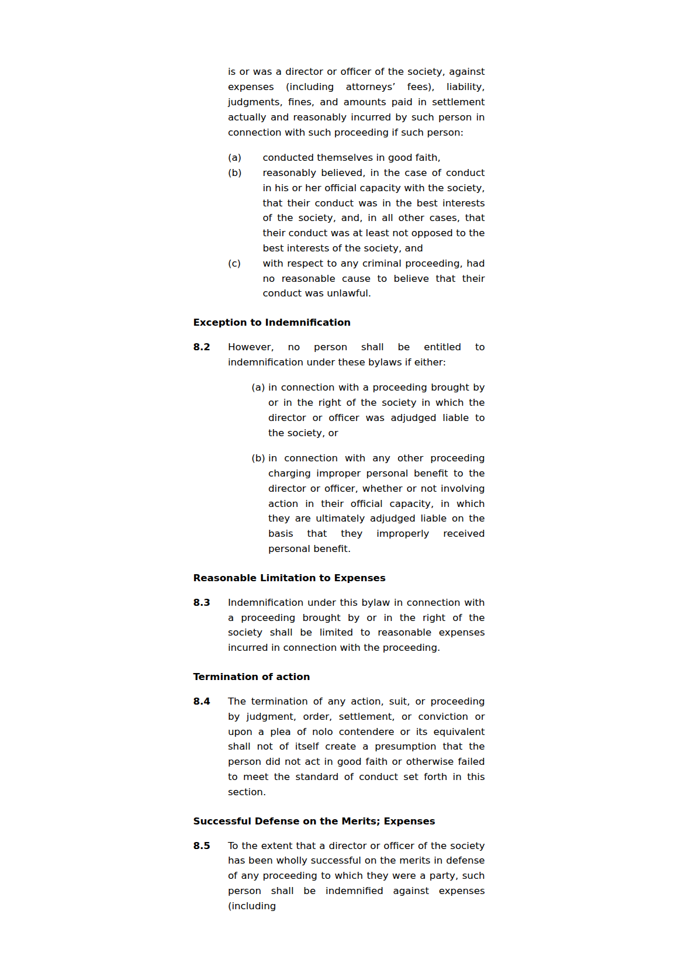is or was a director or officer of the society, against expenses (including attorneys’ fees), liability, judgments, fines, and amounts paid in settlement actually and reasonably incurred by such person in connection with such proceeding if such person:
(a)
conducted themselves in good faith,
(b)
reasonably believed, in the case of conduct in his or her official capacity with the society, that their conduct was in the best interests of the society, and, in all other cases, that their conduct was at least not opposed to the best interests of the society, and
(c)
with respect to any criminal proceeding, had no reasonable cause to believe that their conduct was unlawful.
Exception to Indemnification
8.2
However, no person shall be entitled to indemnification under these bylaws if either:
(a)
in connection with a proceeding brought by or in the right of the society in which the director or officer was adjudged liable to the society, or
(b)
in connection with any other proceeding charging improper personal benefit to the director or officer, whether or not involving action in their official capacity, in which they are ultimately adjudged liable on the basis that they improperly received personal benefit.
Reasonable Limitation to Expenses
8.3
Indemnification under this bylaw in connection with a proceeding brought by or in the right of the society shall be limited to reasonable expenses incurred in connection with the proceeding.
Termination of action
8.4
The termination of any action, suit, or proceeding by judgment, order, settlement, or conviction or upon a plea of nolo contendere or its equivalent shall not of itself create a presumption that the person did not act in good faith or otherwise failed to meet the standard of conduct set forth in this section.
Successful Defense on the Merits; Expenses
8.5
To the extent that a director or officer of the society has been wholly successful on the merits in defense of any proceeding to which they were a party, such person shall be indemnified against expenses (including